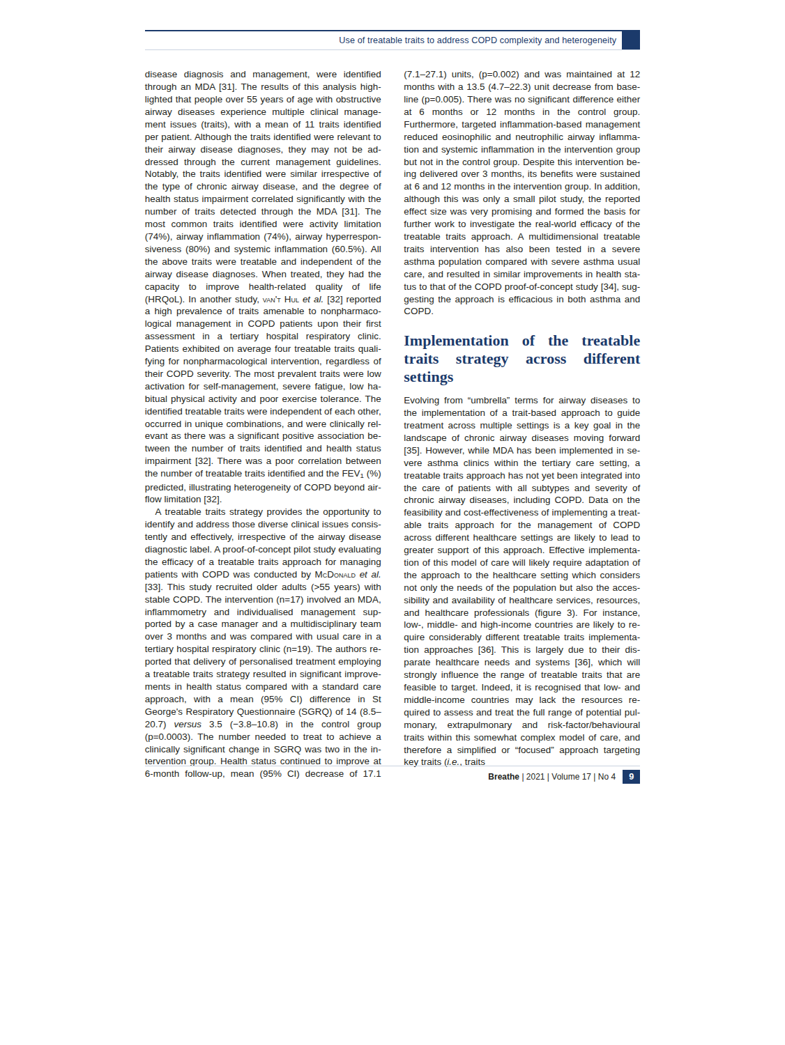Use of treatable traits to address COPD complexity and heterogeneity
disease diagnosis and management, were identified through an MDA [31]. The results of this analysis highlighted that people over 55 years of age with obstructive airway diseases experience multiple clinical management issues (traits), with a mean of 11 traits identified per patient. Although the traits identified were relevant to their airway disease diagnoses, they may not be addressed through the current management guidelines. Notably, the traits identified were similar irrespective of the type of chronic airway disease, and the degree of health status impairment correlated significantly with the number of traits detected through the MDA [31]. The most common traits identified were activity limitation (74%), airway inflammation (74%), airway hyperresponsiveness (80%) and systemic inflammation (60.5%). All the above traits were treatable and independent of the airway disease diagnoses. When treated, they had the capacity to improve health-related quality of life (HRQoL). In another study, van't Hul et al. [32] reported a high prevalence of traits amenable to nonpharmacological management in COPD patients upon their first assessment in a tertiary hospital respiratory clinic. Patients exhibited on average four treatable traits qualifying for nonpharmacological intervention, regardless of their COPD severity. The most prevalent traits were low activation for self-management, severe fatigue, low habitual physical activity and poor exercise tolerance. The identified treatable traits were independent of each other, occurred in unique combinations, and were clinically relevant as there was a significant positive association between the number of traits identified and health status impairment [32]. There was a poor correlation between the number of treatable traits identified and the FEV1 (%) predicted, illustrating heterogeneity of COPD beyond airflow limitation [32].
A treatable traits strategy provides the opportunity to identify and address those diverse clinical issues consistently and effectively, irrespective of the airway disease diagnostic label. A proof-of-concept pilot study evaluating the efficacy of a treatable traits approach for managing patients with COPD was conducted by McDonald et al. [33]. This study recruited older adults (>55 years) with stable COPD. The intervention (n=17) involved an MDA, inflammometry and individualised management supported by a case manager and a multidisciplinary team over 3 months and was compared with usual care in a tertiary hospital respiratory clinic (n=19). The authors reported that delivery of personalised treatment employing a treatable traits strategy resulted in significant improvements in health status compared with a standard care approach, with a mean (95% CI) difference in St George's Respiratory Questionnaire (SGRQ) of 14 (8.5–20.7) versus 3.5 (−3.8–10.8) in the control group (p=0.0003). The number needed to treat to achieve a clinically significant change in SGRQ was two in the intervention group. Health status continued to improve at 6-month follow-up, mean (95% CI) decrease of 17.1 (7.1–27.1) units, (p=0.002) and was maintained at 12 months with a 13.5 (4.7–22.3) unit decrease from baseline (p=0.005). There was no significant difference either at 6 months or 12 months in the control group. Furthermore, targeted inflammation-based management reduced eosinophilic and neutrophilic airway inflammation and systemic inflammation in the intervention group but not in the control group. Despite this intervention being delivered over 3 months, its benefits were sustained at 6 and 12 months in the intervention group. In addition, although this was only a small pilot study, the reported effect size was very promising and formed the basis for further work to investigate the real-world efficacy of the treatable traits approach. A multidimensional treatable traits intervention has also been tested in a severe asthma population compared with severe asthma usual care, and resulted in similar improvements in health status to that of the COPD proof-of-concept study [34], suggesting the approach is efficacious in both asthma and COPD.
Implementation of the treatable traits strategy across different settings
Evolving from “umbrella” terms for airway diseases to the implementation of a trait-based approach to guide treatment across multiple settings is a key goal in the landscape of chronic airway diseases moving forward [35]. However, while MDA has been implemented in severe asthma clinics within the tertiary care setting, a treatable traits approach has not yet been integrated into the care of patients with all subtypes and severity of chronic airway diseases, including COPD. Data on the feasibility and cost-effectiveness of implementing a treatable traits approach for the management of COPD across different healthcare settings are likely to lead to greater support of this approach. Effective implementation of this model of care will likely require adaptation of the approach to the healthcare setting which considers not only the needs of the population but also the accessibility and availability of healthcare services, resources, and healthcare professionals (figure 3). For instance, low-, middle- and high-income countries are likely to require considerably different treatable traits implementation approaches [36]. This is largely due to their disparate healthcare needs and systems [36], which will strongly influence the range of treatable traits that are feasible to target. Indeed, it is recognised that low- and middle-income countries may lack the resources required to assess and treat the full range of potential pulmonary, extrapulmonary and risk-factor/behavioural traits within this somewhat complex model of care, and therefore a simplified or “focused” approach targeting key traits (i.e., traits
Breathe | 2021 | Volume 17 | No 49